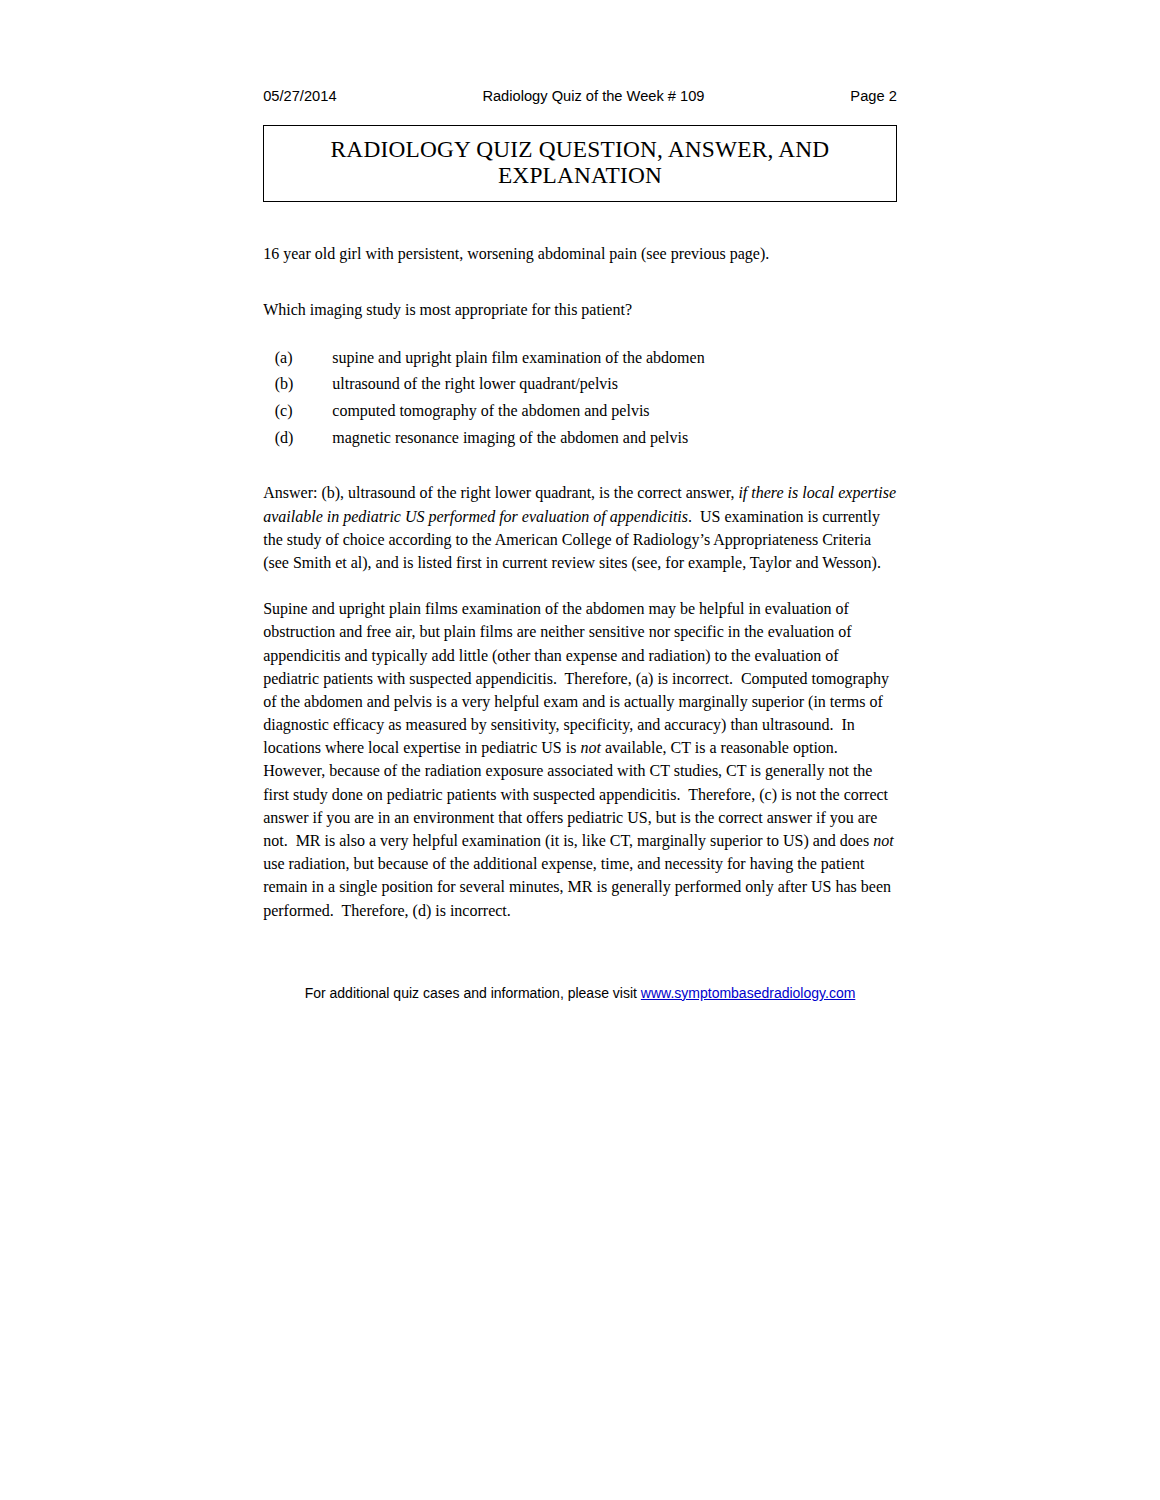05/27/2014
Radiology Quiz of the Week # 109
Page 2
RADIOLOGY QUIZ QUESTION, ANSWER, AND EXPLANATION
16 year old girl with persistent, worsening abdominal pain (see previous page).
Which imaging study is most appropriate for this patient?
(a) supine and upright plain film examination of the abdomen
(b) ultrasound of the right lower quadrant/pelvis
(c) computed tomography of the abdomen and pelvis
(d) magnetic resonance imaging of the abdomen and pelvis
Answer: (b), ultrasound of the right lower quadrant, is the correct answer, if there is local expertise available in pediatric US performed for evaluation of appendicitis. US examination is currently the study of choice according to the American College of Radiology’s Appropriateness Criteria (see Smith et al), and is listed first in current review sites (see, for example, Taylor and Wesson).
Supine and upright plain films examination of the abdomen may be helpful in evaluation of obstruction and free air, but plain films are neither sensitive nor specific in the evaluation of appendicitis and typically add little (other than expense and radiation) to the evaluation of pediatric patients with suspected appendicitis. Therefore, (a) is incorrect. Computed tomography of the abdomen and pelvis is a very helpful exam and is actually marginally superior (in terms of diagnostic efficacy as measured by sensitivity, specificity, and accuracy) than ultrasound. In locations where local expertise in pediatric US is not available, CT is a reasonable option. However, because of the radiation exposure associated with CT studies, CT is generally not the first study done on pediatric patients with suspected appendicitis. Therefore, (c) is not the correct answer if you are in an environment that offers pediatric US, but is the correct answer if you are not. MR is also a very helpful examination (it is, like CT, marginally superior to US) and does not use radiation, but because of the additional expense, time, and necessity for having the patient remain in a single position for several minutes, MR is generally performed only after US has been performed. Therefore, (d) is incorrect.
For additional quiz cases and information, please visit www.symptombasedradiology.com